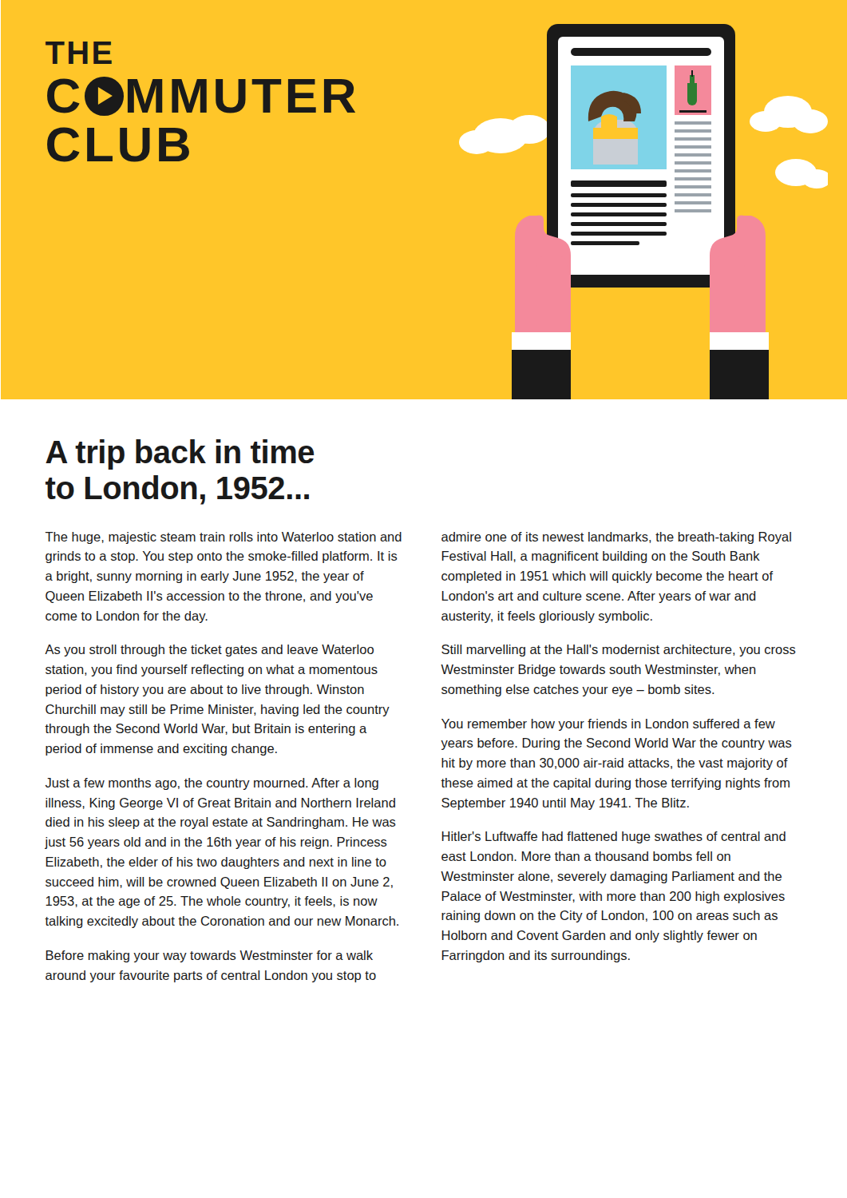The C MMUTER CLUB
A trip back in time to London, 1952...
The huge, majestic steam train rolls into Waterloo station and grinds to a stop. You step onto the smoke-filled platform. It is a bright, sunny morning in early June 1952, the year of Queen Elizabeth II's accession to the throne, and you've come to London for the day.
As you stroll through the ticket gates and leave Waterloo station, you find yourself reflecting on what a momentous period of history you are about to live through. Winston Churchill may still be Prime Minister, having led the country through the Second World War, but Britain is entering a period of immense and exciting change.
Just a few months ago, the country mourned. After a long illness, King George VI of Great Britain and Northern Ireland died in his sleep at the royal estate at Sandringham. He was just 56 years old and in the 16th year of his reign. Princess Elizabeth, the elder of his two daughters and next in line to succeed him, will be crowned Queen Elizabeth II on June 2, 1953, at the age of 25. The whole country, it feels, is now talking excitedly about the Coronation and our new Monarch.
Before making your way towards Westminster for a walk around your favourite parts of central London you stop to admire one of its newest landmarks, the breath-taking Royal Festival Hall, a magnificent building on the South Bank completed in 1951 which will quickly become the heart of London's art and culture scene. After years of war and austerity, it feels gloriously symbolic.
Still marvelling at the Hall's modernist architecture, you cross Westminster Bridge towards south Westminster, when something else catches your eye – bomb sites.
You remember how your friends in London suffered a few years before. During the Second World War the country was hit by more than 30,000 air-raid attacks, the vast majority of these aimed at the capital during those terrifying nights from September 1940 until May 1941. The Blitz.
Hitler's Luftwaffe had flattened huge swathes of central and east London. More than a thousand bombs fell on Westminster alone, severely damaging Parliament and the Palace of Westminster, with more than 200 high explosives raining down on the City of London, 100 on areas such as Holborn and Covent Garden and only slightly fewer on Farringdon and its surroundings.